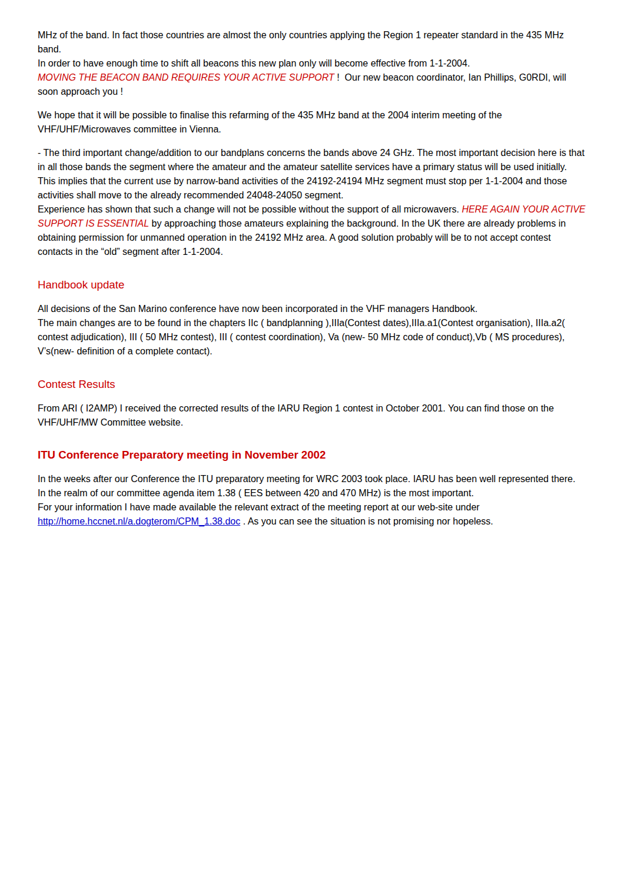MHz of the band. In fact those countries are almost the only countries applying the Region 1 repeater standard in the 435 MHz band.
In order to have enough time to shift all beacons this new plan only will become effective from 1-1-2004.
MOVING THE BEACON BAND REQUIRES YOUR ACTIVE SUPPORT ! Our new beacon coordinator, Ian Phillips, G0RDI, will soon approach you !
We hope that it will be possible to finalise this refarming of the 435 MHz band at the 2004 interim meeting of the VHF/UHF/Microwaves committee in Vienna.
- The third important change/addition to our bandplans concerns the bands above 24 GHz. The most important decision here is that in all those bands the segment where the amateur and the amateur satellite services have a primary status will be used initially. This implies that the current use by narrow-band activities of the 24192-24194 MHz segment must stop per 1-1-2004 and those activities shall move to the already recommended 24048-24050 segment.
Experience has shown that such a change will not be possible without the support of all microwavers. HERE AGAIN YOUR ACTIVE SUPPORT IS ESSENTIAL by approaching those amateurs explaining the background. In the UK there are already problems in obtaining permission for unmanned operation in the 24192 MHz area. A good solution probably will be to not accept contest contacts in the “old” segment after 1-1-2004.
Handbook update
All decisions of the San Marino conference have now been incorporated in the VHF managers Handbook.
The main changes are to be found in the chapters IIc ( bandplanning ),IIIa(Contest dates),IIIa.a1(Contest organisation), IIIa.a2( contest adjudication), III ( 50 MHz contest), III ( contest coordination), Va (new- 50 MHz code of conduct),Vb ( MS procedures), V’s(new- definition of a complete contact).
Contest Results
From ARI ( I2AMP) I received the corrected results of the IARU Region 1 contest in October 2001. You can find those on the VHF/UHF/MW Committee website.
ITU Conference Preparatory meeting in November 2002
In the weeks after our Conference the ITU preparatory meeting for WRC 2003 took place. IARU has been well represented there.
In the realm of our committee agenda item 1.38 ( EES between 420 and 470 MHz) is the most important.
For your information I have made available the relevant extract of the meeting report at our web-site under http://home.hccnet.nl/a.dogterom/CPM_1.38.doc . As you can see the situation is not promising nor hopeless.